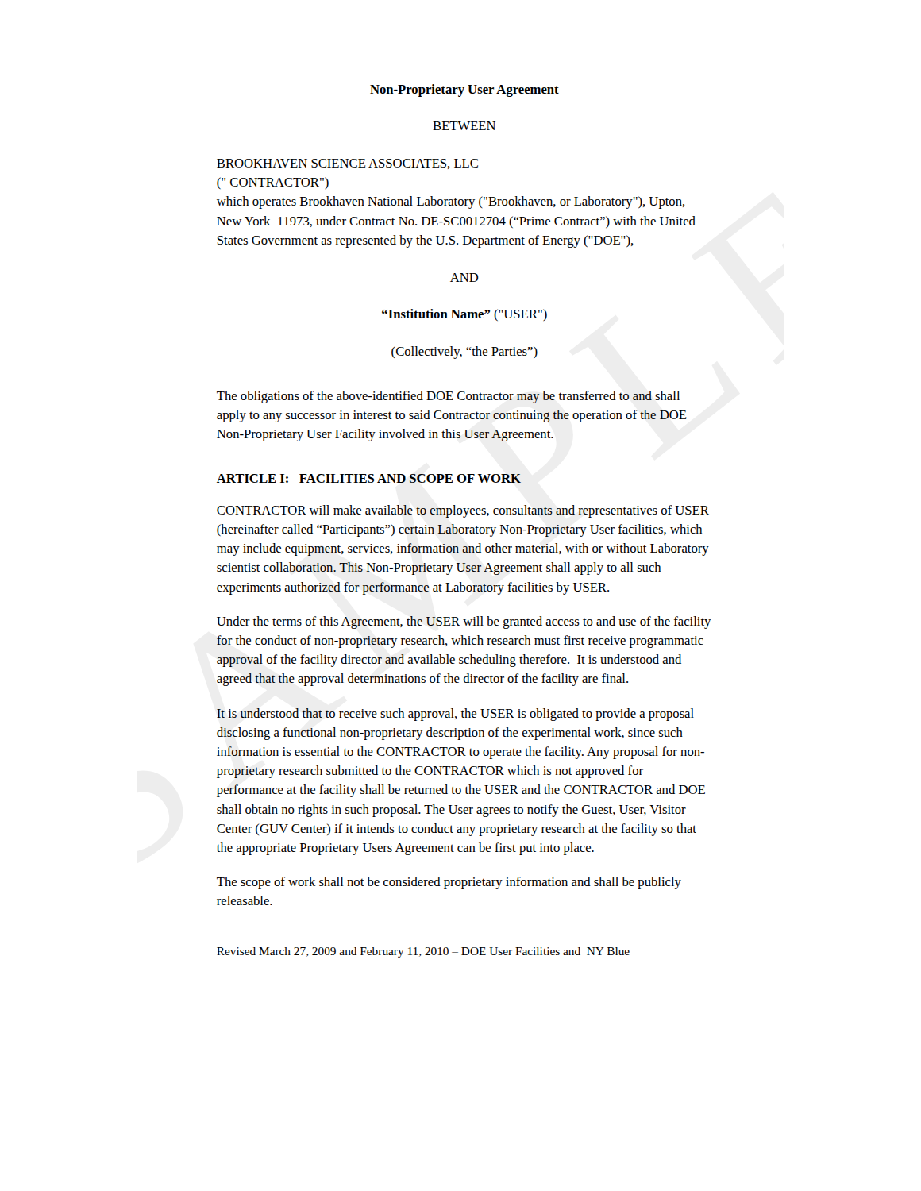SAMPLE
Non-Proprietary User Agreement
BETWEEN
BROOKHAVEN SCIENCE ASSOCIATES, LLC
(" CONTRACTOR")
which operates Brookhaven National Laboratory ("Brookhaven, or Laboratory"), Upton, New York 11973, under Contract No. DE-SC0012704 (“Prime Contract”) with the United States Government as represented by the U.S. Department of Energy ("DOE"),
AND
“Institution Name” ("USER")
(Collectively, “the Parties”)
The obligations of the above-identified DOE Contractor may be transferred to and shall apply to any successor in interest to said Contractor continuing the operation of the DOE Non-Proprietary User Facility involved in this User Agreement.
ARTICLE I: FACILITIES AND SCOPE OF WORK
CONTRACTOR will make available to employees, consultants and representatives of USER (hereinafter called “Participants”) certain Laboratory Non-Proprietary User facilities, which may include equipment, services, information and other material, with or without Laboratory scientist collaboration. This Non-Proprietary User Agreement shall apply to all such experiments authorized for performance at Laboratory facilities by USER.
Under the terms of this Agreement, the USER will be granted access to and use of the facility for the conduct of non-proprietary research, which research must first receive programmatic approval of the facility director and available scheduling therefore. It is understood and agreed that the approval determinations of the director of the facility are final.
It is understood that to receive such approval, the USER is obligated to provide a proposal disclosing a functional non-proprietary description of the experimental work, since such information is essential to the CONTRACTOR to operate the facility. Any proposal for non-proprietary research submitted to the CONTRACTOR which is not approved for performance at the facility shall be returned to the USER and the CONTRACTOR and DOE shall obtain no rights in such proposal. The User agrees to notify the Guest, User, Visitor Center (GUV Center) if it intends to conduct any proprietary research at the facility so that the appropriate Proprietary Users Agreement can be first put into place.
The scope of work shall not be considered proprietary information and shall be publicly releasable.
Revised March 27, 2009 and February 11, 2010 – DOE User Facilities and NY Blue